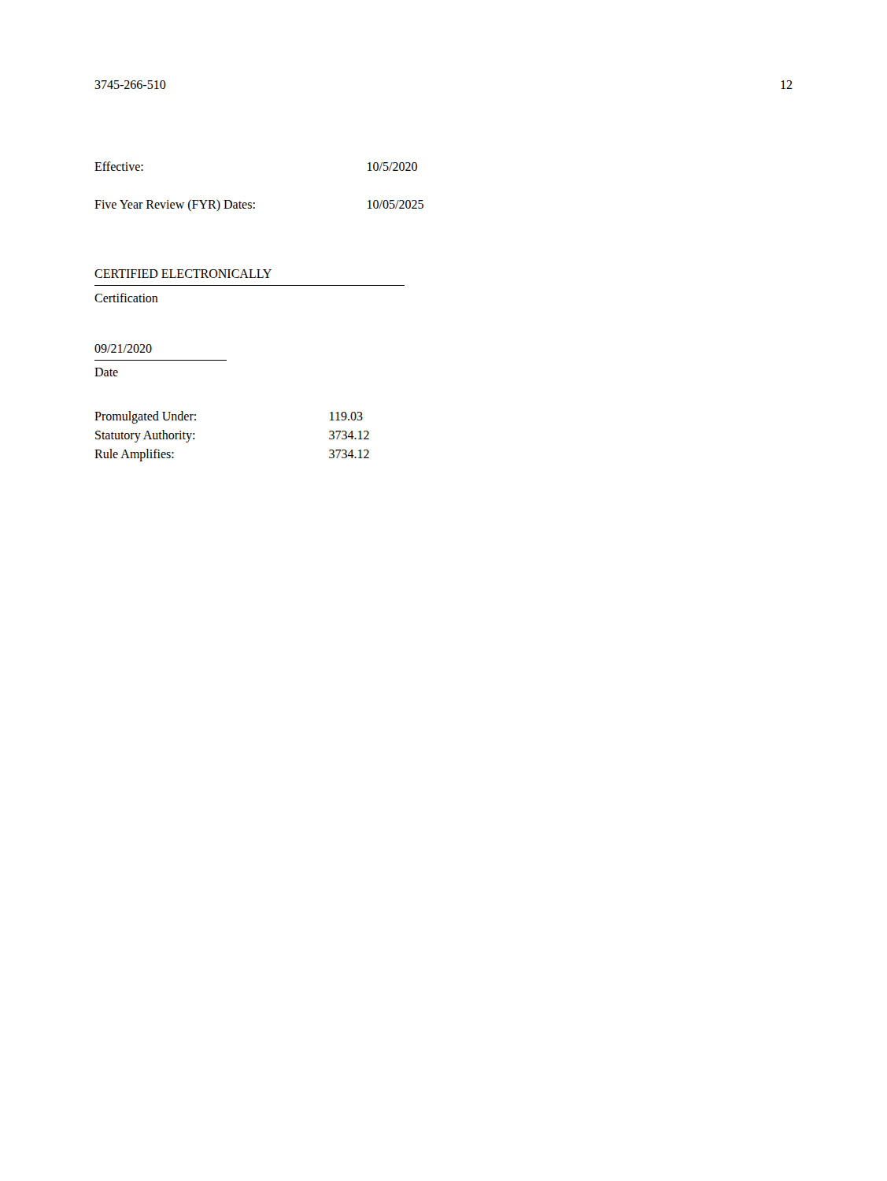3745-266-510
12
Effective:
10/5/2020
Five Year Review (FYR) Dates:
10/05/2025
CERTIFIED ELECTRONICALLY
Certification
09/21/2020
Date
| Promulgated Under: | 119.03 |
| Statutory Authority: | 3734.12 |
| Rule Amplifies: | 3734.12 |